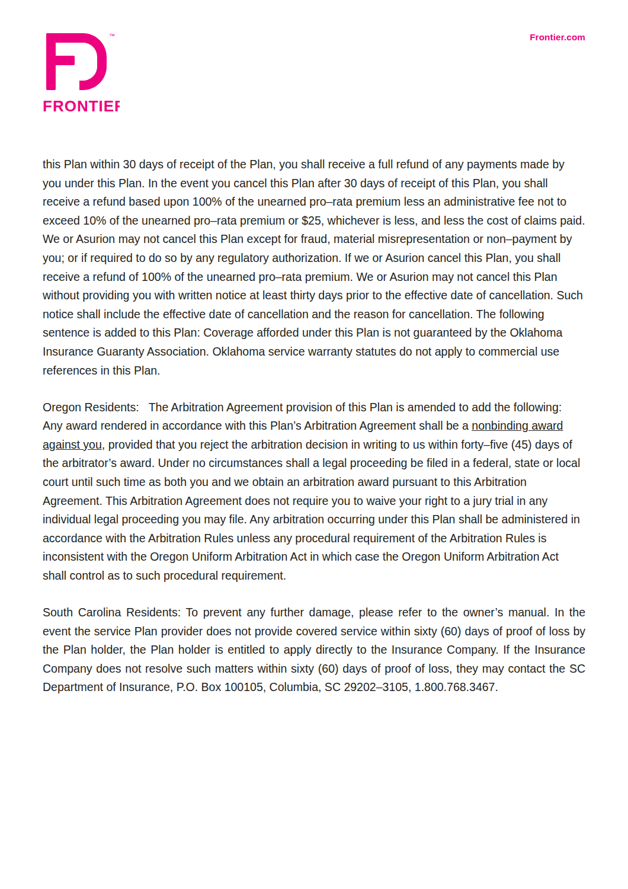FRONTIER ™
Frontier.com
this Plan within 30 days of receipt of the Plan, you shall receive a full refund of any payments made by you under this Plan. In the event you cancel this Plan after 30 days of receipt of this Plan, you shall receive a refund based upon 100% of the unearned pro–rata premium less an administrative fee not to exceed 10% of the unearned pro–rata premium or $25, whichever is less, and less the cost of claims paid. We or Asurion may not cancel this Plan except for fraud, material misrepresentation or non–payment by you; or if required to do so by any regulatory authorization. If we or Asurion cancel this Plan, you shall receive a refund of 100% of the unearned pro–rata premium. We or Asurion may not cancel this Plan without providing you with written notice at least thirty days prior to the effective date of cancellation. Such notice shall include the effective date of cancellation and the reason for cancellation. The following sentence is added to this Plan: Coverage afforded under this Plan is not guaranteed by the Oklahoma Insurance Guaranty Association. Oklahoma service warranty statutes do not apply to commercial use references in this Plan.
Oregon Residents: The Arbitration Agreement provision of this Plan is amended to add the following: Any award rendered in accordance with this Plan’s Arbitration Agreement shall be a nonbinding award against you, provided that you reject the arbitration decision in writing to us within forty–five (45) days of the arbitrator’s award. Under no circumstances shall a legal proceeding be filed in a federal, state or local court until such time as both you and we obtain an arbitration award pursuant to this Arbitration Agreement. This Arbitration Agreement does not require you to waive your right to a jury trial in any individual legal proceeding you may file. Any arbitration occurring under this Plan shall be administered in accordance with the Arbitration Rules unless any procedural requirement of the Arbitration Rules is inconsistent with the Oregon Uniform Arbitration Act in which case the Oregon Uniform Arbitration Act shall control as to such procedural requirement.
South Carolina Residents: To prevent any further damage, please refer to the owner’s manual. In the event the service Plan provider does not provide covered service within sixty (60) days of proof of loss by the Plan holder, the Plan holder is entitled to apply directly to the Insurance Company. If the Insurance Company does not resolve such matters within sixty (60) days of proof of loss, they may contact the SC Department of Insurance, P.O. Box 100105, Columbia, SC 29202–3105, 1.800.768.3467.